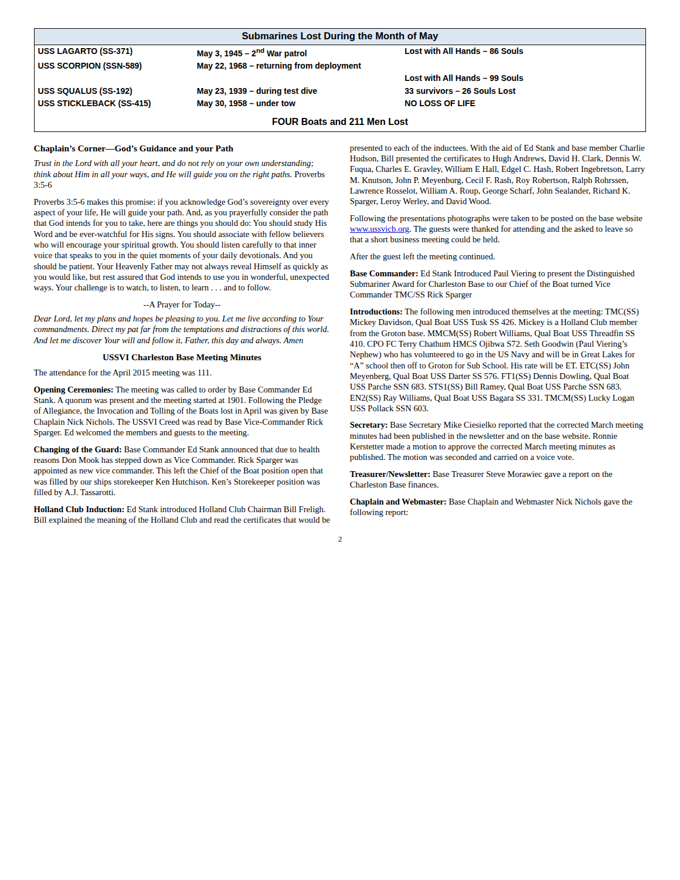Submarines Lost During the Month of May
| USS LAGARTO (SS-371) | May 3, 1945 – 2 nd War patrol | Lost with All Hands – 86 Souls |
| USS SCORPION (SSN-589) | May 22, 1968 – returning from deployment |
| | | Lost with All Hands – 99 Souls |
| USS SQUALUS (SS-192) | May 23, 1939 – during test dive | 33 survivors – 26 Souls Lost |
| USS STICKLEBACK (SS-415) | May 30, 1958 – under tow | NO LOSS OF LIFE |
FOUR Boats and 211 Men Lost
Chaplain’s Corner—God’s Guidance and your Path
Trust in the Lord with all your heart, and do not rely on your own understanding; think about Him in all your ways, and He will guide you on the right paths. Proverbs 3:5-6
Proverbs 3:5-6 makes this promise: if you acknowledge God’s sovereignty over every aspect of your life, He will guide your path. And, as you prayerfully consider the path that God intends for you to take, here are things you should do: You should study His Word and be ever-watchful for His signs. You should associate with fellow believers who will encourage your spiritual growth. You should listen carefully to that inner voice that speaks to you in the quiet moments of your daily devotionals. And you should be patient. Your Heavenly Father may not always reveal Himself as quickly as you would like, but rest assured that God intends to use you in wonderful, unexpected ways. Your challenge is to watch, to listen, to learn . . . and to follow.
--A Prayer for Today--
Dear Lord, let my plans and hopes be pleasing to you. Let me live according to Your commandments. Direct my pat far from the temptations and distractions of this world. And let me discover Your will and follow it, Father, this day and always. Amen
USSVI Charleston Base Meeting Minutes
The attendance for the April 2015 meeting was 111.
Opening Ceremonies: The meeting was called to order by Base Commander Ed Stank. A quorum was present and the meeting started at 1901. Following the Pledge of Allegiance, the Invocation and Tolling of the Boats lost in April was given by Base Chaplain Nick Nichols. The USSVI Creed was read by Base Vice-Commander Rick Sparger. Ed welcomed the members and guests to the meeting.
Changing of the Guard: Base Commander Ed Stank announced that due to health reasons Don Mook has stepped down as Vice Commander. Rick Sparger was appointed as new vice commander. This left the Chief of the Boat position open that was filled by our ships storekeeper Ken Hutchison. Ken’s Storekeeper position was filled by A.J. Tassarotti.
Holland Club Induction: Ed Stank introduced Holland Club Chairman Bill Freligh. Bill explained the meaning of the Holland Club and read the certificates that would be presented to each of the inductees. With the aid of Ed Stank and base member Charlie Hudson, Bill presented the certificates to Hugh Andrews, David H. Clark, Dennis W. Fuqua, Charles E. Gravley, William E Hall, Edgel C. Hash, Robert Ingebretson, Larry M. Knutson, John P. Meyenburg, Cecil F. Rash, Roy Robertson, Ralph Rohrssen, Lawrence Rosselot, William A. Roup, George Scharf, John Sealander, Richard K. Sparger, Leroy Werley, and David Wood.
Following the presentations photographs were taken to be posted on the base website www.ussvicb.org. The guests were thanked for attending and the asked to leave so that a short business meeting could be held.
After the guest left the meeting continued.
Base Commander: Ed Stank Introduced Paul Viering to present the Distinguished Submariner Award for Charleston Base to our Chief of the Boat turned Vice Commander TMC/SS Rick Sparger
Introductions: The following men introduced themselves at the meeting: TMC(SS) Mickey Davidson, Qual Boat USS Tusk SS 426. Mickey is a Holland Club member from the Groton base. MMCM(SS) Robert Williams, Qual Boat USS Threadfin SS 410. CPO FC Terry Chathum HMCS Ojibwa S72. Seth Goodwin (Paul Viering’s Nephew) who has volunteered to go in the US Navy and will be in Great Lakes for “A” school then off to Groton for Sub School. His rate will be ET. ETC(SS) John Meyenberg, Qual Boat USS Darter SS 576. FT1(SS) Dennis Dowling, Qual Boat USS Parche SSN 683. STS1(SS) Bill Ramey, Qual Boat USS Parche SSN 683. EN2(SS) Ray Williams, Qual Boat USS Bagara SS 331. TMCM(SS) Lucky Logan USS Pollack SSN 603.
Secretary: Base Secretary Mike Ciesielko reported that the corrected March meeting minutes had been published in the newsletter and on the base website. Ronnie Kerstetter made a motion to approve the corrected March meeting minutes as published. The motion was seconded and carried on a voice vote.
Treasurer/Newsletter: Base Treasurer Steve Morawiec gave a report on the Charleston Base finances.
Chaplain and Webmaster: Base Chaplain and Webmaster Nick Nichols gave the following report:
2